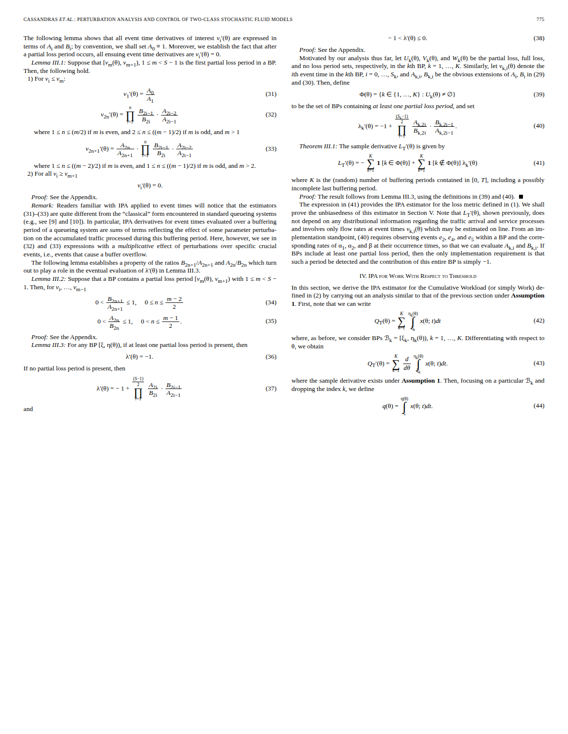Cassandras et al.: Perturbation Analysis and Control of Two-Class Stochastic Fluid Models
775
The following lemma shows that all event time derivatives of interest vi′(θ) are expressed in terms of Ai and Bi; by convention, we shall set A0 ≡ 1. Moreover, we establish the fact that after a partial loss period occurs, all ensuing event time derivatives are vi′(θ) = 0.
Lemma III.1: Suppose that [vm(θ), vm+1), 1 ≤ m < S − 1 is the first partial loss period in a BP. Then, the following hold.
1) For vi ≤ vm:
v1′(θ) = A0 A1
(31)
v2n′(θ) = n∏i=1 B2i−1 B2i · A2i−2 A2i−1
(32)
where 1 ≤ n ≤ (m/2) if m is even, and 2 ≤ n ≤ ((m − 1)/2) if m is odd, and m > 1
v2n+1′(θ) = A2n A2n+1 · n∏i=1 B2i−1 B2i · A2i−2 A2i−1
(33)
where 1 ≤ n ≤ ((m − 2)/2) if m is even, and 1 ≤ n ≤ ((m − 1)/2) if m is odd, and m > 2.
2) For all vi ≥ vm+1
vi′(θ) = 0.
Proof: See the Appendix.
Remark: Readers familiar with IPA applied to event times will notice that the estimators (31)–(33) are quite different from the “classical” form encountered in standard queueing systems (e.g., see [9] and [10]). In particular, IPA derivatives for event times evaluated over a buffering period of a queueing system are sums of terms reflecting the effect of some parameter perturbation on the accumulated traffic processed during this buffering period. Here, however, we see in (32) and (33) expressions with a multiplicative effect of perturbations over specific crucial events, i.e., events that cause a buffer overflow.
The following lemma establishes a property of the ratios B2n+1/A2n+1 and A2n/B2n which turn out to play a role in the eventual evaluation of λ′(θ) in Lemma III.3.
Lemma III.2: Suppose that a BP contains a partial loss period [vm(θ), vm+1) with 1 ≤ m < S − 1. Then, for vi, …, vm−1
0 < B2n+1 A2n+1 ≤ 1, 0 ≤ n ≤ m − 22
(34)
0 < A2n B2n ≤ 1, 0 < n ≤ m − 12.
(35)
Proof: See the Appendix.
Lemma III.3: For any BP [ξ, η(θ)), if at least one partial loss period is present, then
λ′(θ) = −1.
(36)
If no partial loss period is present, then
λ′(θ) = − 1 + (S−1) 2∏i=1 A2i B2i · B2i−1 A2i−1
(37)
and
− 1 < λ′(θ) ≤ 0.
(38)
Proof: See the Appendix.
Motivated by our analysis thus far, let Uk(θ), Vk(θ), and Wk(θ) be the partial loss, full loss, and no loss period sets, respectively, in the kth BP, k = 1, …, K. Similarly, let vk,i(θ) denote the ith event time in the kth BP, i = 0, …, Sk, and Ak,i, Bk,i be the obvious extensions of Ai, Bi in (29) and (30). Then, define
Φ(θ) = {k ∈ {1, …, K} : Uk(θ) ≠ ∅}
(39)
to be the set of BPs containing at least one partial loss period, and set
λk′(θ) = −1 + (Sk−1) 2∏i=1 Ak,2i Bk,2i · Bk,2i−1 Ak,2i−1.
(40)
Theorem III.1: The sample derivative LT′(θ) is given by
LT′(θ) = − K∑k=1 1 [k ∈ Φ(θ)] + K∑k=1 1 [k ∉ Φ(θ)] λk′(θ)
(41)
where K is the (random) number of buffering periods contained in [0, T], including a possibly incomplete last buffering period.
Proof: The result follows from Lemma III.3, using the definitions in (39) and (40).
The expression in (41) provides the IPA estimator for the loss metric defined in (1). We shall prove the unbiasedness of this estimator in Section V. Note that LT′(θ), shown previously, does not depend on any distributional information regarding the traffic arrival and service processes and involves only flow rates at event times vk,i(θ) which may be estimated on line. From an implementation standpoint, (40) requires observing events e2, e4, and e5 within a BP and the corresponding rates of α1, α2, and β at their occurrence times, so that we can evaluate Ak,i and Bk,i. If BPs include at least one partial loss period, then the only implementation requirement is that such a period be detected and the contribution of this entire BP is simply −1.
IV. IPA for Work With Respect to Threshold
In this section, we derive the IPA estimator for the Cumulative Workload (or simply Work) defined in (2) by carrying out an analysis similar to that of the previous section under Assumption 1. First, note that we can write
QT(θ) = K∑k=1 ηk(θ)∫ξk x(θ; t)dt
(42)
where, as before, we consider BPs ℬk = [ξk, ηk(θ)), k = 1, …, K. Differentiating with respect to θ, we obtain
QT′(θ) = K∑k=1 ddθ ηk(θ)∫ξk x(θ; t)dt.
(43)
where the sample derivative exists under Assumption 1. Then, focusing on a particular ℬk and dropping the index k, we define
q(θ) = η(θ)∫ξ x(θ; t)dt.
(44)